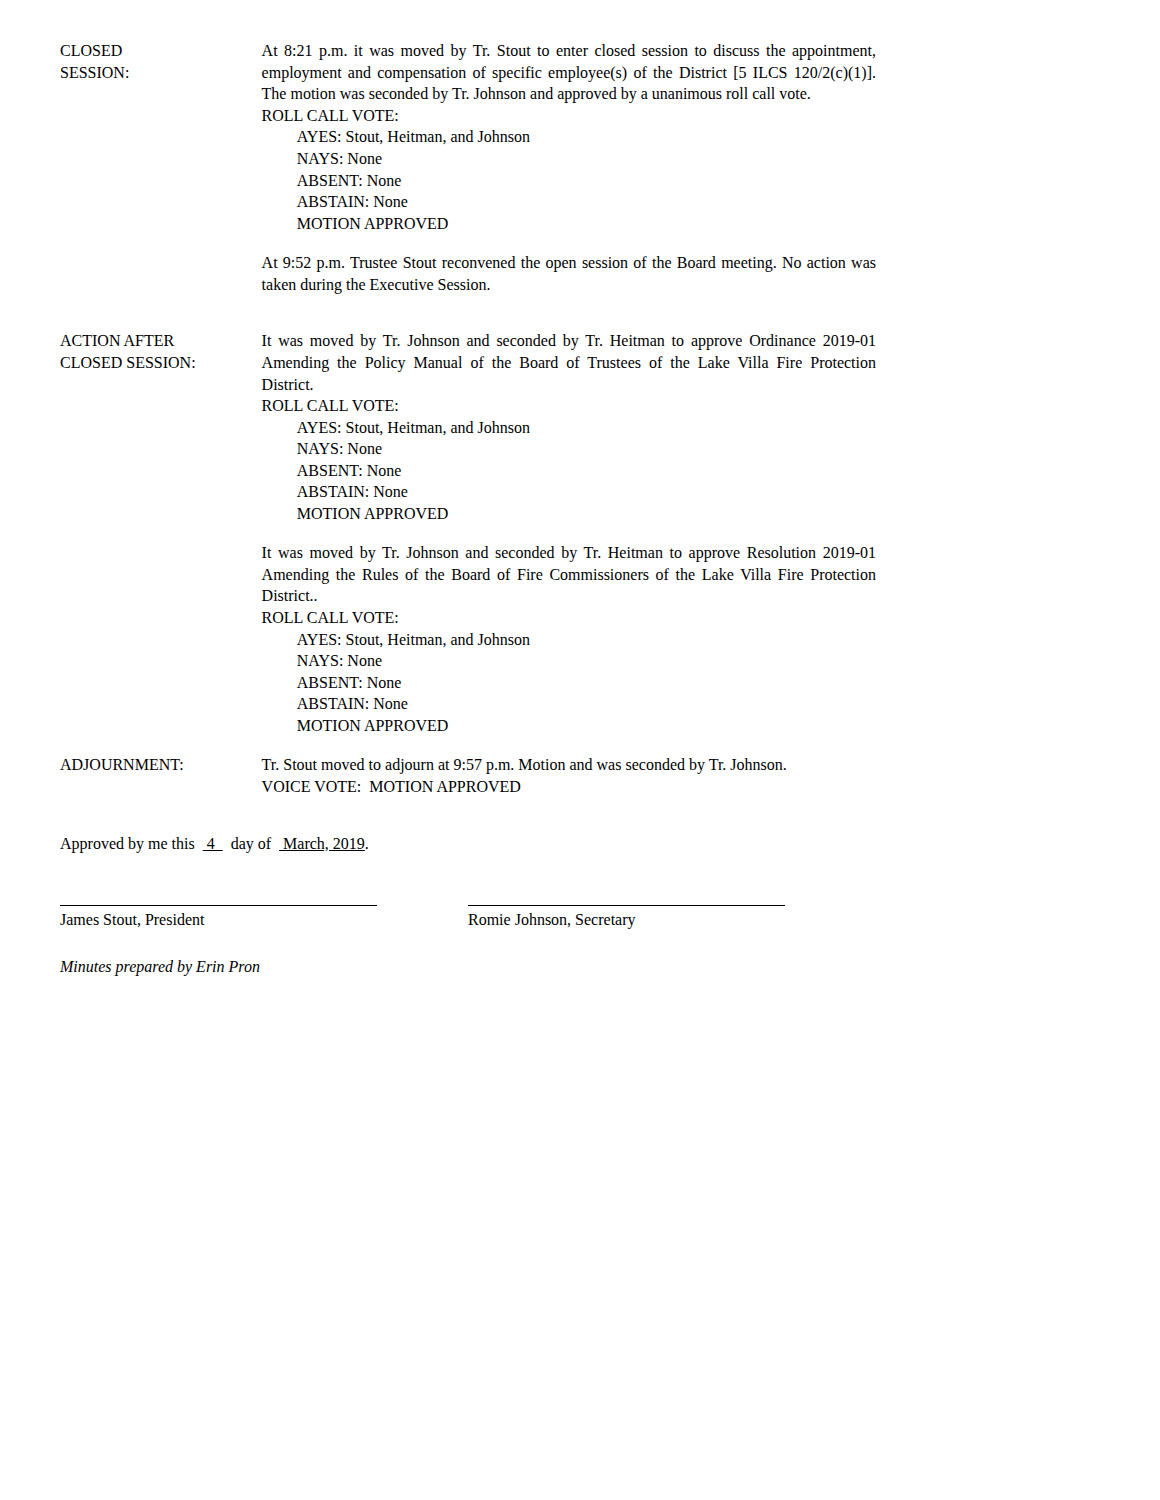| CLOSED SESSION: | At 8:21 p.m. it was moved by Tr. Stout to enter closed session to discuss the appointment, employment and compensation of specific employee(s) of the District [5 ILCS 120/2(c)(1)]. The motion was seconded by Tr. Johnson and approved by a unanimous roll call vote. ROLL CALL VOTE: AYES: Stout, Heitman, and Johnson NAYS: None ABSENT: None ABSTAIN: None MOTION APPROVED At 9:52 p.m. Trustee Stout reconvened the open session of the Board meeting. No action was taken during the Executive Session. |
| ACTION AFTER CLOSED SESSION: | It was moved by Tr. Johnson and seconded by Tr. Heitman to approve Ordinance 2019-01 Amending the Policy Manual of the Board of Trustees of the Lake Villa Fire Protection District. ROLL CALL VOTE: AYES: Stout, Heitman, and Johnson NAYS: None ABSENT: None ABSTAIN: None MOTION APPROVED It was moved by Tr. Johnson and seconded by Tr. Heitman to approve Resolution 2019-01 Amending the Rules of the Board of Fire Commissioners of the Lake Villa Fire Protection District.. ROLL CALL VOTE: AYES: Stout, Heitman, and Johnson NAYS: None ABSENT: None ABSTAIN: None MOTION APPROVED |
| ADJOURNMENT: | Tr. Stout moved to adjourn at 9:57 p.m. Motion and was seconded by Tr. Johnson. VOICE VOTE: MOTION APPROVED |
Approved by me this 4 day of March, 2019.
| James Stout, President | Romie Johnson, Secretary |
Minutes prepared by Erin Pron